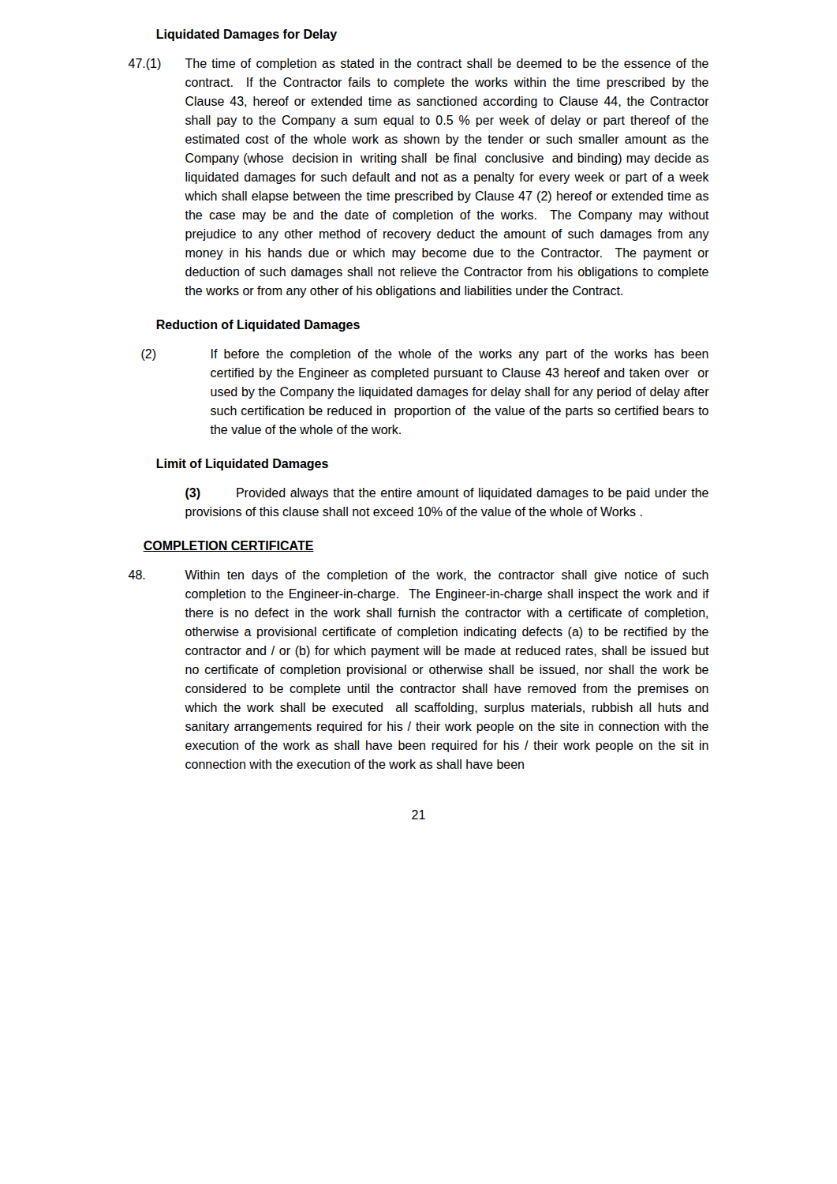Liquidated Damages for Delay
47.(1)
The time of completion as stated in the contract shall be deemed to be the essence of the contract. If the Contractor fails to complete the works within the time prescribed by the Clause 43, hereof or extended time as sanctioned according to Clause 44, the Contractor shall pay to the Company a sum equal to 0.5 % per week of delay or part thereof of the estimated cost of the whole work as shown by the tender or such smaller amount as the Company (whose decision in writing shall be final conclusive and binding) may decide as liquidated damages for such default and not as a penalty for every week or part of a week which shall elapse between the time prescribed by Clause 47 (2) hereof or extended time as the case may be and the date of completion of the works. The Company may without prejudice to any other method of recovery deduct the amount of such damages from any money in his hands due or which may become due to the Contractor. The payment or deduction of such damages shall not relieve the Contractor from his obligations to complete the works or from any other of his obligations and liabilities under the Contract.
Reduction of Liquidated Damages
(2)
If before the completion of the whole of the works any part of the works has been certified by the Engineer as completed pursuant to Clause 43 hereof and taken over or used by the Company the liquidated damages for delay shall for any period of delay after such certification be reduced in proportion of the value of the parts so certified bears to the value of the whole of the work.
Limit of Liquidated Damages
(3) Provided always that the entire amount of liquidated damages to be paid under the provisions of this clause shall not exceed 10% of the value of the whole of Works .
COMPLETION CERTIFICATE
48.
Within ten days of the completion of the work, the contractor shall give notice of such completion to the Engineer-in-charge. The Engineer-in-charge shall inspect the work and if there is no defect in the work shall furnish the contractor with a certificate of completion, otherwise a provisional certificate of completion indicating defects (a) to be rectified by the contractor and / or (b) for which payment will be made at reduced rates, shall be issued but no certificate of completion provisional or otherwise shall be issued, nor shall the work be considered to be complete until the contractor shall have removed from the premises on which the work shall be executed all scaffolding, surplus materials, rubbish all huts and sanitary arrangements required for his / their work people on the site in connection with the execution of the work as shall have been required for his / their work people on the sit in connection with the execution of the work as shall have been
21